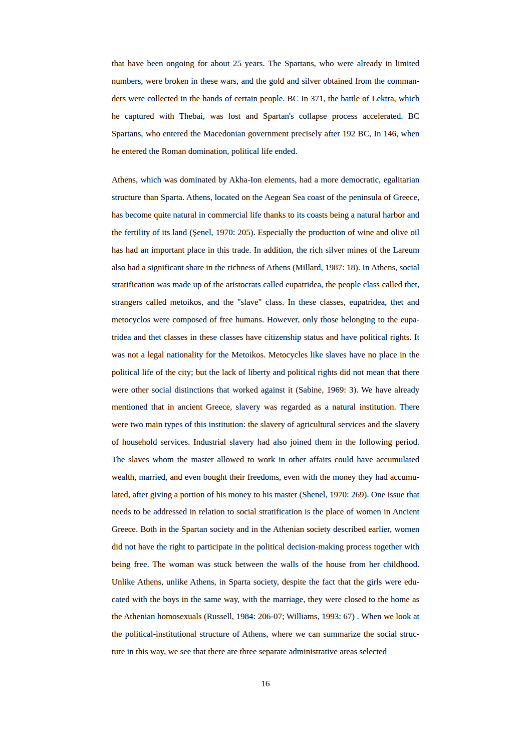that have been ongoing for about 25 years. The Spartans, who were already in limited numbers, were broken in these wars, and the gold and silver obtained from the commanders were collected in the hands of certain people. BC In 371, the battle of Lektra, which he captured with Thebai, was lost and Spartan's collapse process accelerated. BC Spartans, who entered the Macedonian government precisely after 192 BC, In 146, when he entered the Roman domination, political life ended.
Athens, which was dominated by Akha-Ion elements, had a more democratic, egalitarian structure than Sparta. Athens, located on the Aegean Sea coast of the peninsula of Greece, has become quite natural in commercial life thanks to its coasts being a natural harbor and the fertility of its land (Şenel, 1970: 205). Especially the production of wine and olive oil has had an important place in this trade. In addition, the rich silver mines of the Lareum also had a significant share in the richness of Athens (Millard, 1987: 18). In Athens, social stratification was made up of the aristocrats called eupatridea, the people class called thet, strangers called metoikos, and the "slave" class. In these classes, eupatridea, thet and metocyclos were composed of free humans. However, only those belonging to the eupatridea and thet classes in these classes have citizenship status and have political rights. It was not a legal nationality for the Metoikos. Metocycles like slaves have no place in the political life of the city; but the lack of liberty and political rights did not mean that there were other social distinctions that worked against it (Sabine, 1969: 3). We have already mentioned that in ancient Greece, slavery was regarded as a natural institution. There were two main types of this institution: the slavery of agricultural services and the slavery of household services. Industrial slavery had also joined them in the following period. The slaves whom the master allowed to work in other affairs could have accumulated wealth, married, and even bought their freedoms, even with the money they had accumulated, after giving a portion of his money to his master (Shenel, 1970: 269). One issue that needs to be addressed in relation to social stratification is the place of women in Ancient Greece. Both in the Spartan society and in the Athenian society described earlier, women did not have the right to participate in the political decision-making process together with being free. The woman was stuck between the walls of the house from her childhood. Unlike Athens, unlike Athens, in Sparta society, despite the fact that the girls were educated with the boys in the same way, with the marriage, they were closed to the home as the Athenian homosexuals (Russell, 1984: 206-07; Williams, 1993: 67) . When we look at the political-institutional structure of Athens, where we can summarize the social structure in this way, we see that there are three separate administrative areas selected
16